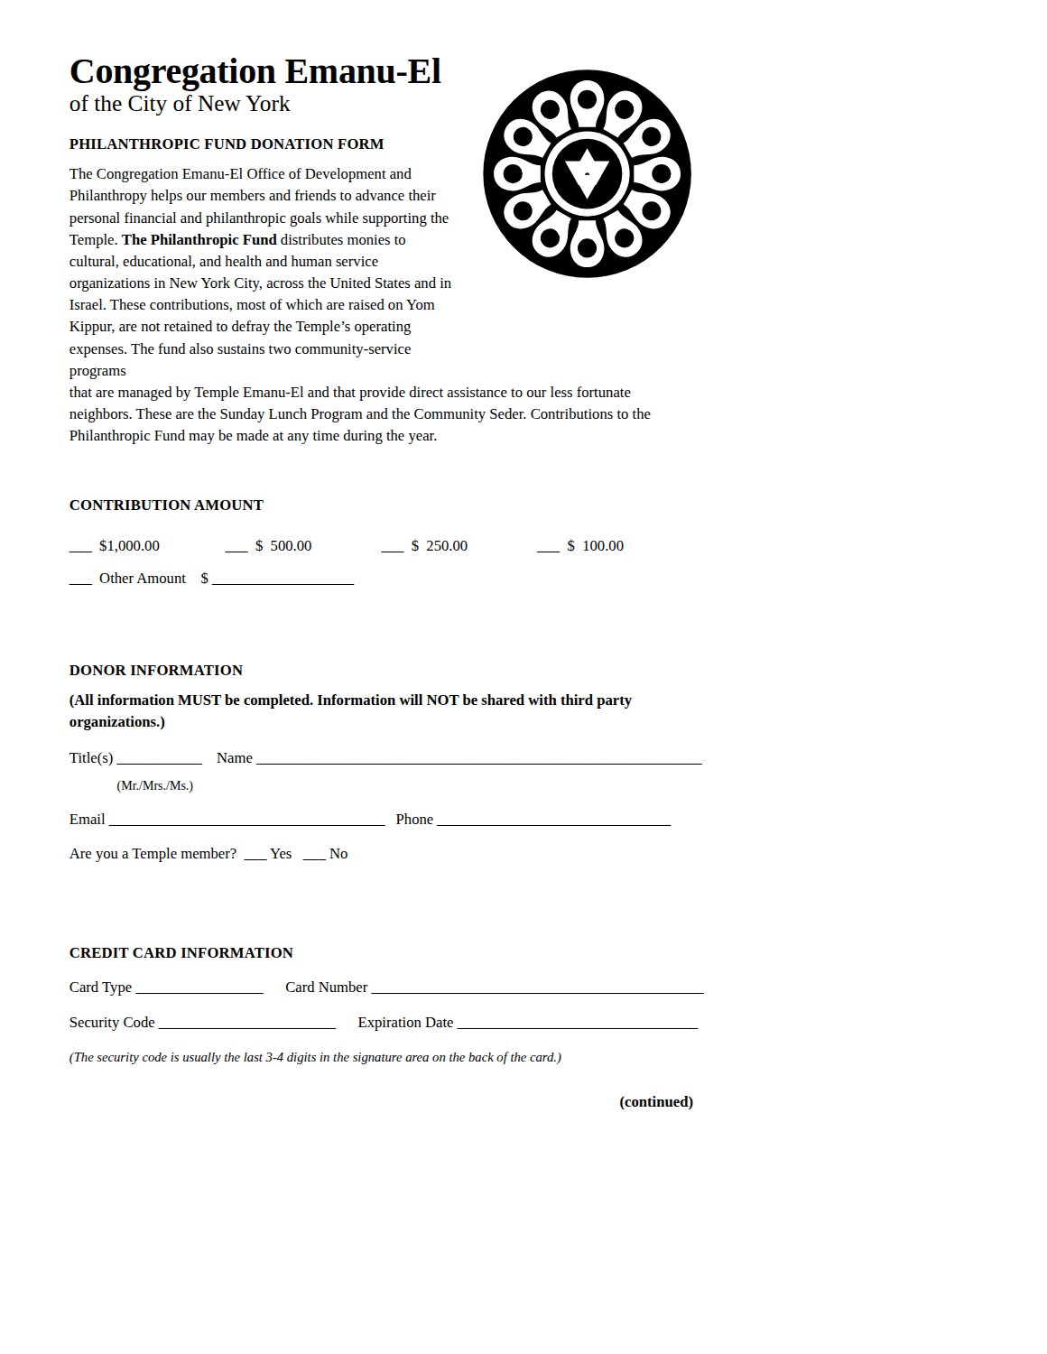Congregation Emanu-El
of the City of New York
PHILANTHROPIC FUND DONATION FORM
The Congregation Emanu-El Office of Development and Philanthropy helps our members and friends to advance their personal financial and philanthropic goals while supporting the Temple. The Philanthropic Fund distributes monies to cultural, educational, and health and human service organizations in New York City, across the United States and in Israel. These contributions, most of which are raised on Yom Kippur, are not retained to defray the Temple’s operating expenses. The fund also sustains two community-service programs
that are managed by Temple Emanu-El and that provide direct assistance to our less fortunate neighbors. These are the Sunday Lunch Program and the Community Seder. Contributions to the Philanthropic Fund may be made at any time during the year.
CONTRIBUTION AMOUNT
| ___ $1,000.00 | ___ $ 500.00 | ___ $ 250.00 | ___ $ 100.00 |
| ___ Other Amount $ ____________________ |
DONOR INFORMATION
(All information MUST be completed. Information will NOT be shared with third party organizations.)
Title(s) ____________ Name _______________________________________________________________
(Mr./Mrs./Ms.)
Email _______________________________________ Phone _________________________________
Are you a Temple member? ___ Yes ___ No
CREDIT CARD INFORMATION
Card Type __________________ Card Number _______________________________________________
Security Code _________________________ Expiration Date __________________________________
(The security code is usually the last 3-4 digits in the signature area on the back of the card.)
(continued)